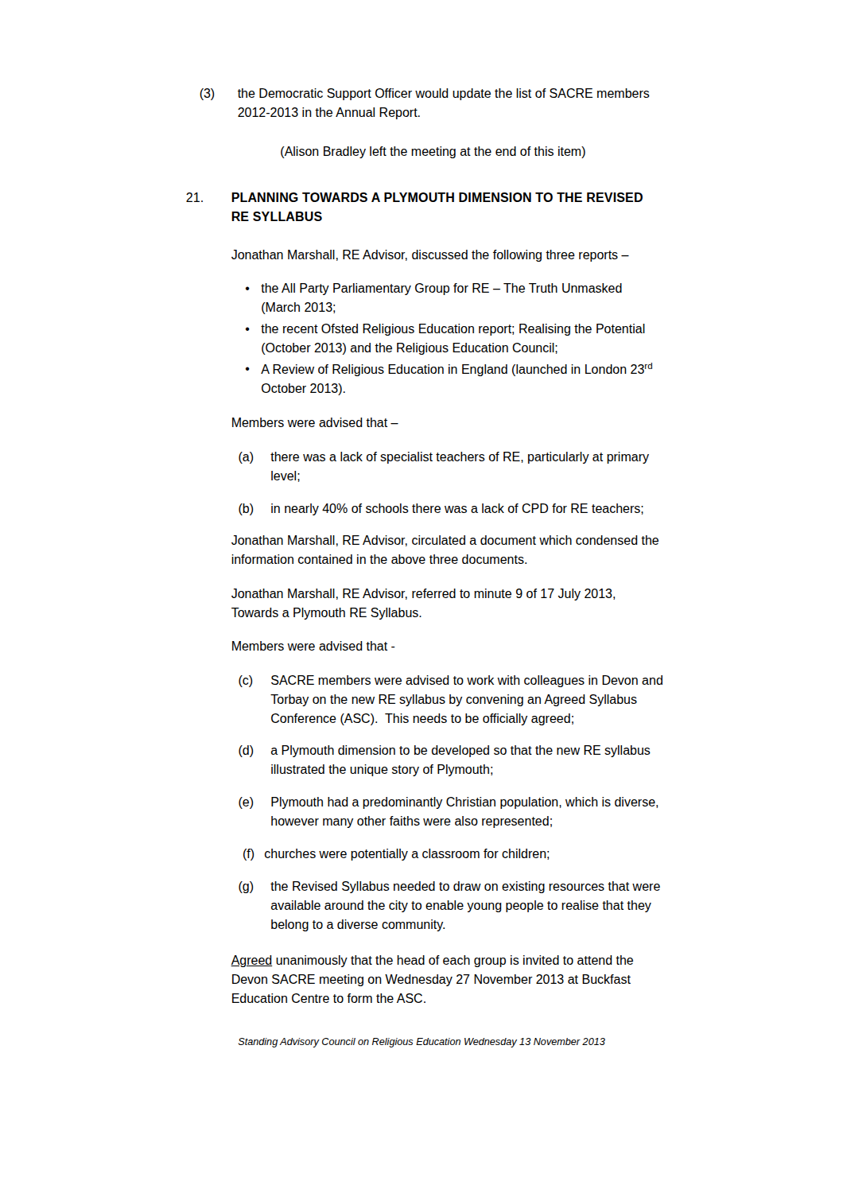(3)
the Democratic Support Officer would update the list of SACRE members 2012-2013 in the Annual Report.
(Alison Bradley left the meeting at the end of this item)
21.
Planning towards a Plymouth dimension to the revised RE syllabus
Jonathan Marshall, RE Advisor, discussed the following three reports –
the All Party Parliamentary Group for RE – The Truth Unmasked (March 2013;
the recent Ofsted Religious Education report; Realising the Potential (October 2013) and the Religious Education Council;
A Review of Religious Education in England (launched in London 23rd October 2013).
Members were advised that –
(a)
there was a lack of specialist teachers of RE, particularly at primary level;
(b)
in nearly 40% of schools there was a lack of CPD for RE teachers;
Jonathan Marshall, RE Advisor, circulated a document which condensed the information contained in the above three documents.
Jonathan Marshall, RE Advisor, referred to minute 9 of 17 July 2013, Towards a Plymouth RE Syllabus.
Members were advised that -
(c)
SACRE members were advised to work with colleagues in Devon and Torbay on the new RE syllabus by convening an Agreed Syllabus Conference (ASC). This needs to be officially agreed;
(d)
a Plymouth dimension to be developed so that the new RE syllabus illustrated the unique story of Plymouth;
(e)
Plymouth had a predominantly Christian population, which is diverse, however many other faiths were also represented;
(f)
churches were potentially a classroom for children;
(g)
the Revised Syllabus needed to draw on existing resources that were available around the city to enable young people to realise that they belong to a diverse community.
Agreed unanimously that the head of each group is invited to attend the Devon SACRE meeting on Wednesday 27 November 2013 at Buckfast Education Centre to form the ASC.
Standing Advisory Council on Religious Education Wednesday 13 November 2013